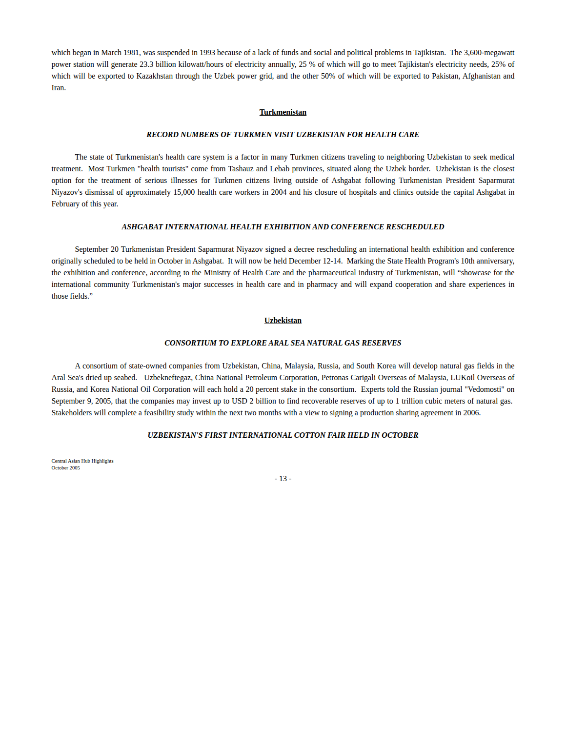which began in March 1981, was suspended in 1993 because of a lack of funds and social and political problems in Tajikistan. The 3,600-megawatt power station will generate 23.3 billion kilowatt/hours of electricity annually, 25 % of which will go to meet Tajikistan's electricity needs, 25% of which will be exported to Kazakhstan through the Uzbek power grid, and the other 50% of which will be exported to Pakistan, Afghanistan and Iran.
Turkmenistan
RECORD NUMBERS OF TURKMEN VISIT UZBEKISTAN FOR HEALTH CARE
The state of Turkmenistan's health care system is a factor in many Turkmen citizens traveling to neighboring Uzbekistan to seek medical treatment. Most Turkmen "health tourists" come from Tashauz and Lebab provinces, situated along the Uzbek border. Uzbekistan is the closest option for the treatment of serious illnesses for Turkmen citizens living outside of Ashgabat following Turkmenistan President Saparmurat Niyazov's dismissal of approximately 15,000 health care workers in 2004 and his closure of hospitals and clinics outside the capital Ashgabat in February of this year.
ASHGABAT INTERNATIONAL HEALTH EXHIBITION AND CONFERENCE RESCHEDULED
September 20 Turkmenistan President Saparmurat Niyazov signed a decree rescheduling an international health exhibition and conference originally scheduled to be held in October in Ashgabat. It will now be held December 12-14. Marking the State Health Program's 10th anniversary, the exhibition and conference, according to the Ministry of Health Care and the pharmaceutical industry of Turkmenistan, will “showcase for the international community Turkmenistan's major successes in health care and in pharmacy and will expand cooperation and share experiences in those fields.”
Uzbekistan
CONSORTIUM TO EXPLORE ARAL SEA NATURAL GAS RESERVES
A consortium of state-owned companies from Uzbekistan, China, Malaysia, Russia, and South Korea will develop natural gas fields in the Aral Sea's dried up seabed. Uzbekneftegaz, China National Petroleum Corporation, Petronas Carigali Overseas of Malaysia, LUKoil Overseas of Russia, and Korea National Oil Corporation will each hold a 20 percent stake in the consortium. Experts told the Russian journal "Vedomosti" on September 9, 2005, that the companies may invest up to USD 2 billion to find recoverable reserves of up to 1 trillion cubic meters of natural gas. Stakeholders will complete a feasibility study within the next two months with a view to signing a production sharing agreement in 2006.
UZBEKISTAN'S FIRST INTERNATIONAL COTTON FAIR HELD IN OCTOBER
Central Asian Hub Highlights
October 2005
- 13 -